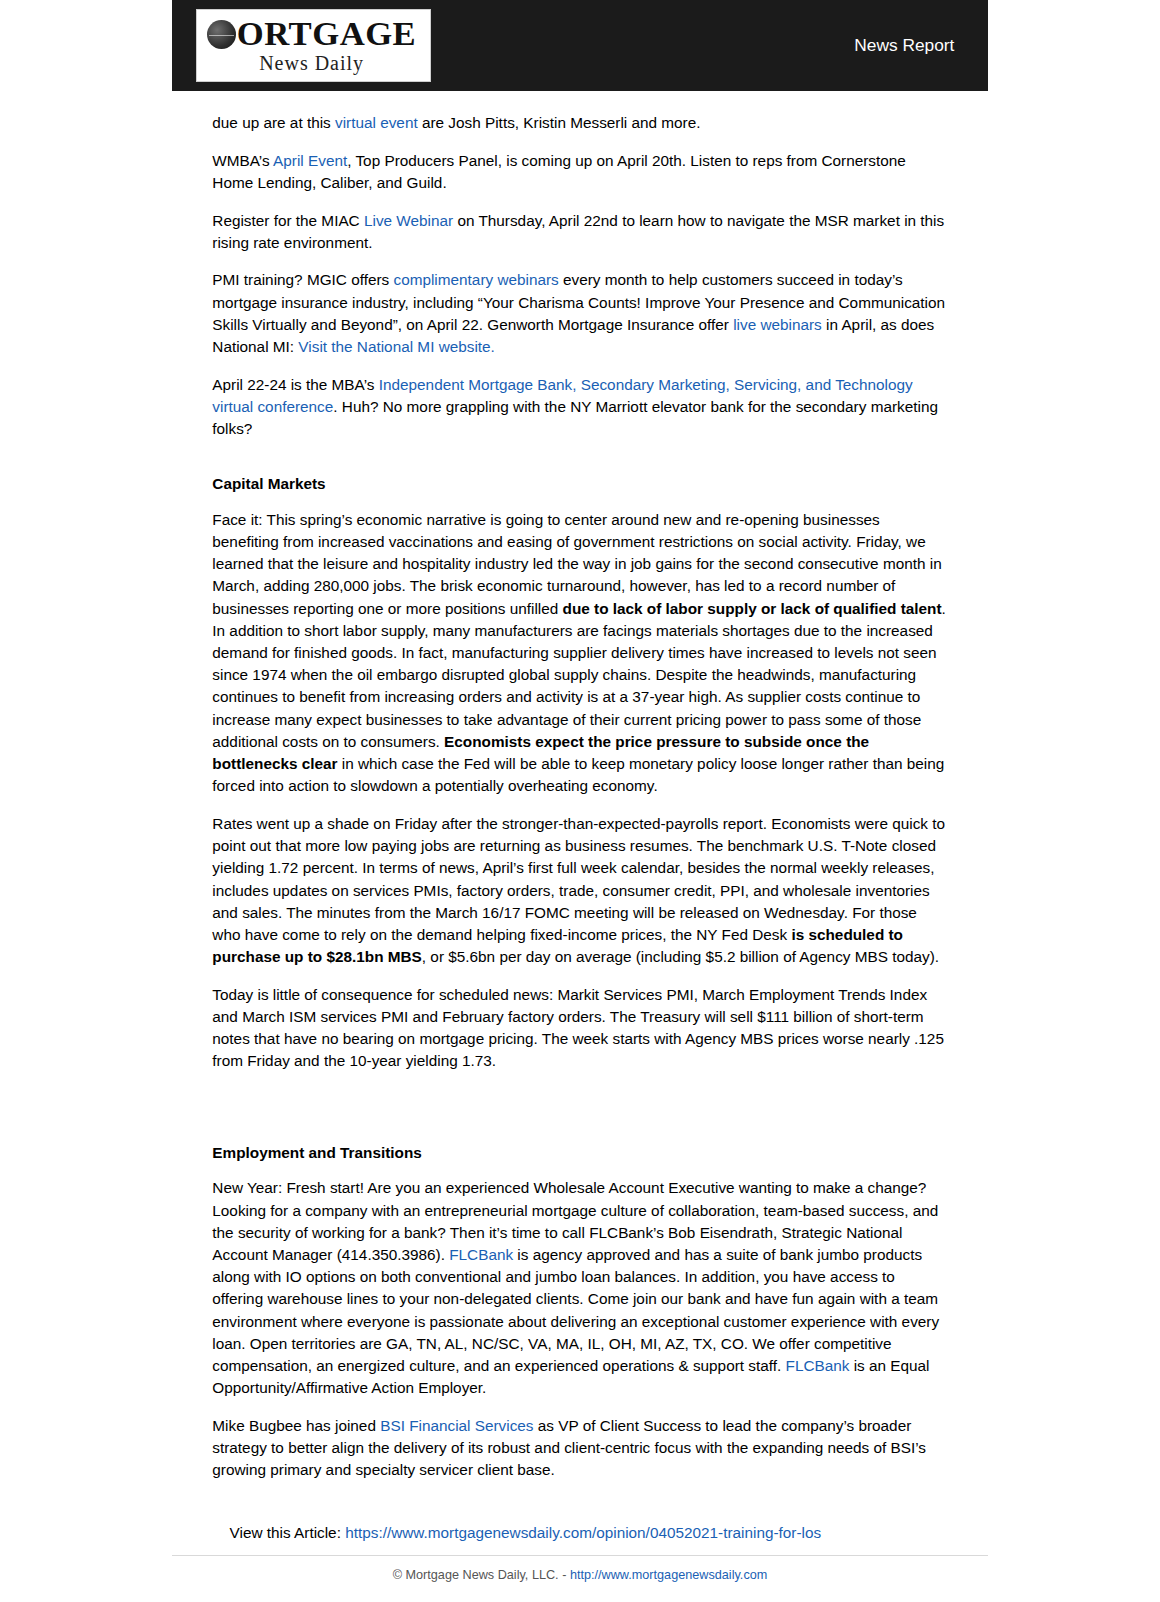ORTGAGE
News Daily
News Report
due up are at this virtual event are Josh Pitts, Kristin Messerli and more.
WMBA’s April Event, Top Producers Panel, is coming up on April 20th. Listen to reps from Cornerstone Home Lending, Caliber, and Guild.
Register for the MIAC Live Webinar on Thursday, April 22nd to learn how to navigate the MSR market in this rising rate environment.
PMI training? MGIC offers complimentary webinars every month to help customers succeed in today’s mortgage insurance industry, including “Your Charisma Counts! Improve Your Presence and Communication Skills Virtually and Beyond”, on April 22. Genworth Mortgage Insurance offer live webinars in April, as does National MI: Visit the National MI website.
April 22-24 is the MBA’s Independent Mortgage Bank, Secondary Marketing, Servicing, and Technology virtual conference. Huh? No more grappling with the NY Marriott elevator bank for the secondary marketing folks?
Capital Markets
Face it: This spring’s economic narrative is going to center around new and re-opening businesses benefiting from increased vaccinations and easing of government restrictions on social activity. Friday, we learned that the leisure and hospitality industry led the way in job gains for the second consecutive month in March, adding 280,000 jobs. The brisk economic turnaround, however, has led to a record number of businesses reporting one or more positions unfilled due to lack of labor supply or lack of qualified talent. In addition to short labor supply, many manufacturers are facings materials shortages due to the increased demand for finished goods. In fact, manufacturing supplier delivery times have increased to levels not seen since 1974 when the oil embargo disrupted global supply chains. Despite the headwinds, manufacturing continues to benefit from increasing orders and activity is at a 37-year high. As supplier costs continue to increase many expect businesses to take advantage of their current pricing power to pass some of those additional costs on to consumers. Economists expect the price pressure to subside once the bottlenecks clear in which case the Fed will be able to keep monetary policy loose longer rather than being forced into action to slowdown a potentially overheating economy.
Rates went up a shade on Friday after the stronger-than-expected-payrolls report. Economists were quick to point out that more low paying jobs are returning as business resumes. The benchmark U.S. T-Note closed yielding 1.72 percent. In terms of news, April’s first full week calendar, besides the normal weekly releases, includes updates on services PMIs, factory orders, trade, consumer credit, PPI, and wholesale inventories and sales. The minutes from the March 16/17 FOMC meeting will be released on Wednesday. For those who have come to rely on the demand helping fixed-income prices, the NY Fed Desk is scheduled to purchase up to $28.1bn MBS, or $5.6bn per day on average (including $5.2 billion of Agency MBS today).
Today is little of consequence for scheduled news: Markit Services PMI, March Employment Trends Index and March ISM services PMI and February factory orders. The Treasury will sell $111 billion of short-term notes that have no bearing on mortgage pricing. The week starts with Agency MBS prices worse nearly .125 from Friday and the 10-year yielding 1.73.
Employment and Transitions
New Year: Fresh start! Are you an experienced Wholesale Account Executive wanting to make a change? Looking for a company with an entrepreneurial mortgage culture of collaboration, team-based success, and the security of working for a bank? Then it’s time to call FLCBank’s Bob Eisendrath, Strategic National Account Manager (414.350.3986). FLCBank is agency approved and has a suite of bank jumbo products along with IO options on both conventional and jumbo loan balances. In addition, you have access to offering warehouse lines to your non-delegated clients. Come join our bank and have fun again with a team environment where everyone is passionate about delivering an exceptional customer experience with every loan. Open territories are GA, TN, AL, NC/SC, VA, MA, IL, OH, MI, AZ, TX, CO. We offer competitive compensation, an energized culture, and an experienced operations & support staff. FLCBank is an Equal Opportunity/Affirmative Action Employer.
Mike Bugbee has joined BSI Financial Services as VP of Client Success to lead the company’s broader strategy to better align the delivery of its robust and client-centric focus with the expanding needs of BSI’s growing primary and specialty servicer client base.
View this Article: https://www.mortgagenewsdaily.com/opinion/04052021-training-for-los
© Mortgage News Daily, LLC. - http://www.mortgagenewsdaily.com